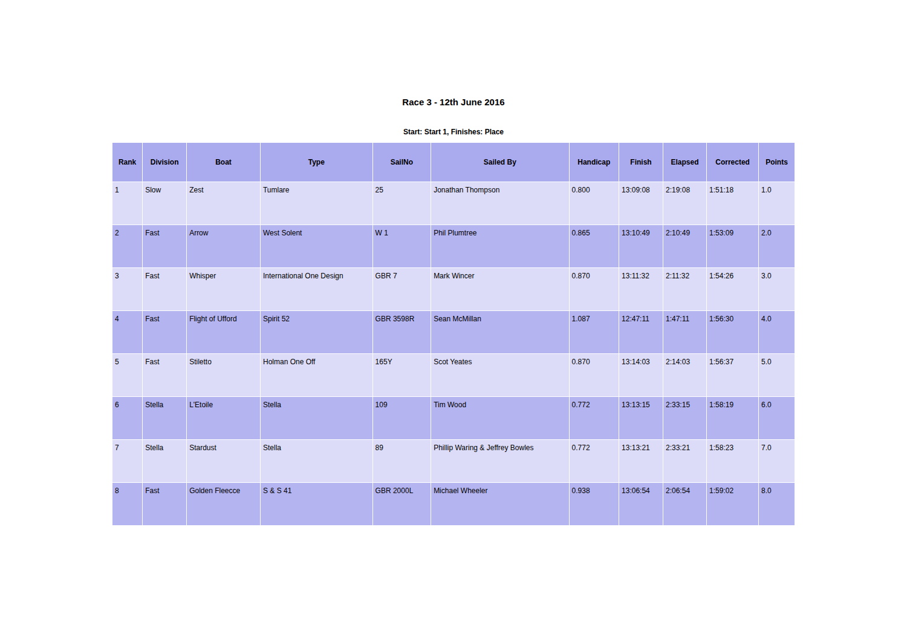Race 3 - 12th June 2016
Start: Start 1, Finishes: Place
| Rank | Division | Boat | Type | SailNo | Sailed By | Handicap | Finish | Elapsed | Corrected | Points |
| --- | --- | --- | --- | --- | --- | --- | --- | --- | --- | --- |
| 1 | Slow | Zest | Tumlare | 25 | Jonathan Thompson | 0.800 | 13:09:08 | 2:19:08 | 1:51:18 | 1.0 |
| 2 | Fast | Arrow | West Solent | W 1 | Phil Plumtree | 0.865 | 13:10:49 | 2:10:49 | 1:53:09 | 2.0 |
| 3 | Fast | Whisper | International One Design | GBR 7 | Mark Wincer | 0.870 | 13:11:32 | 2:11:32 | 1:54:26 | 3.0 |
| 4 | Fast | Flight of Ufford | Spirit 52 | GBR 3598R | Sean McMillan | 1.087 | 12:47:11 | 1:47:11 | 1:56:30 | 4.0 |
| 5 | Fast | Stiletto | Holman One Off | 165Y | Scot Yeates | 0.870 | 13:14:03 | 2:14:03 | 1:56:37 | 5.0 |
| 6 | Stella | L'Etoile | Stella | 109 | Tim Wood | 0.772 | 13:13:15 | 2:33:15 | 1:58:19 | 6.0 |
| 7 | Stella | Stardust | Stella | 89 | Phillip Waring & Jeffrey Bowles | 0.772 | 13:13:21 | 2:33:21 | 1:58:23 | 7.0 |
| 8 | Fast | Golden Fleecce | S & S 41 | GBR 2000L | Michael Wheeler | 0.938 | 13:06:54 | 2:06:54 | 1:59:02 | 8.0 |